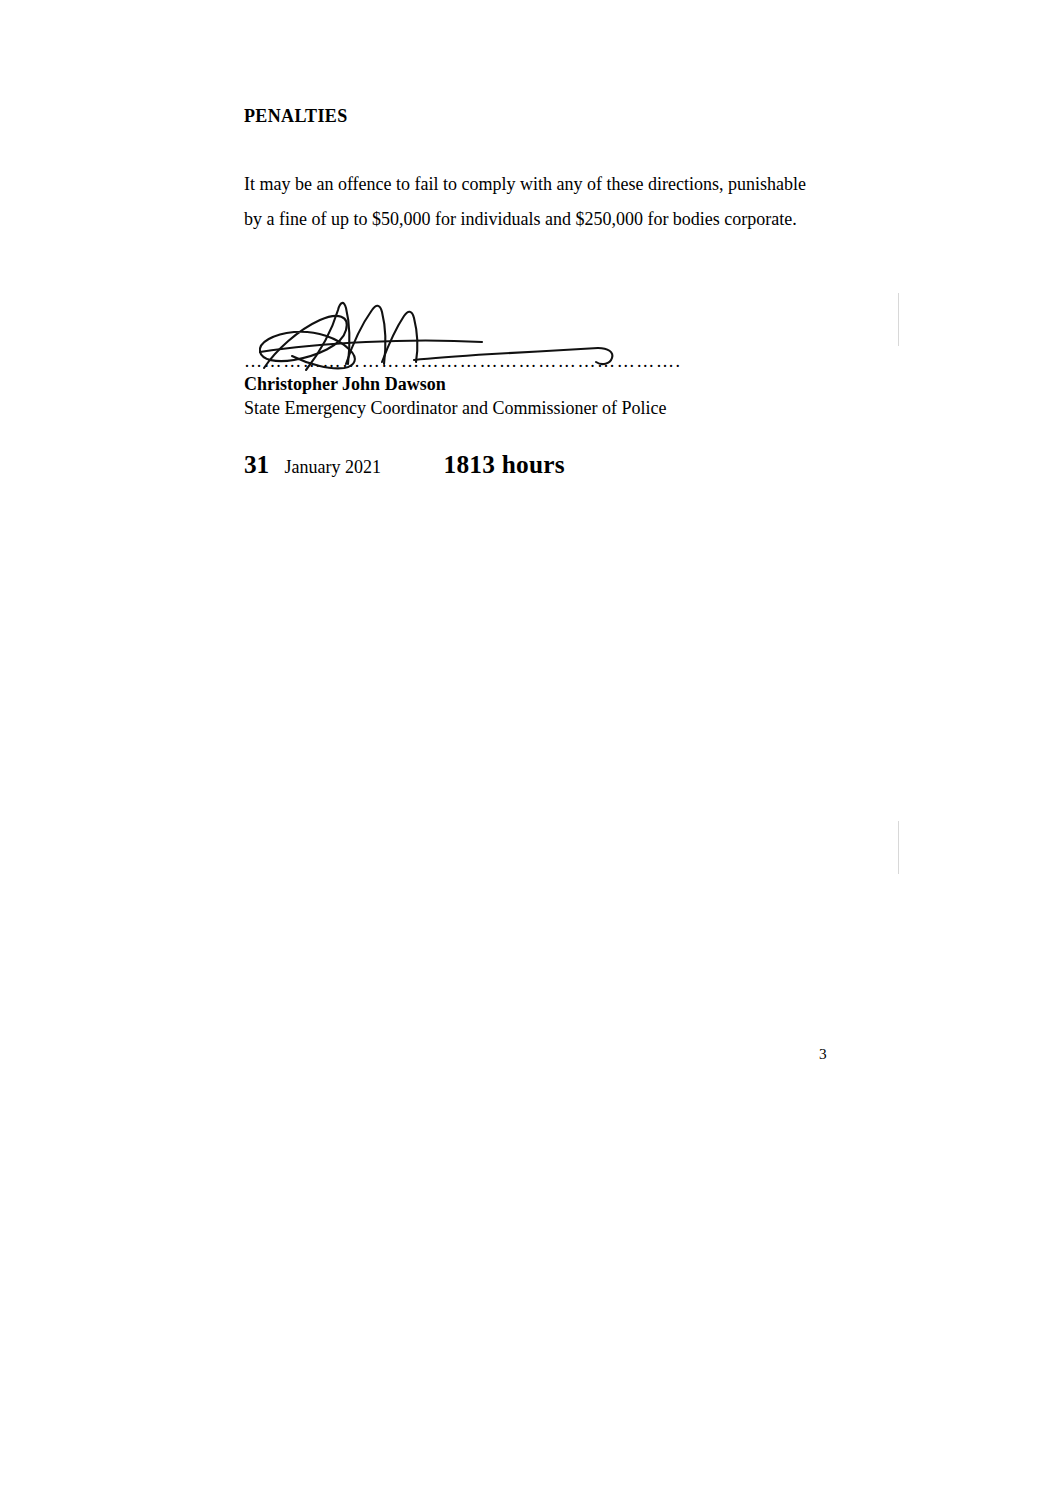PENALTIES
It may be an offence to fail to comply with any of these directions, punishable by a fine of up to $50,000 for individuals and $250,000 for bodies corporate.
…………………………………………………………..
Christopher John Dawson
State Emergency Coordinator and Commissioner of Police
31 January 2021 1813 hours
3